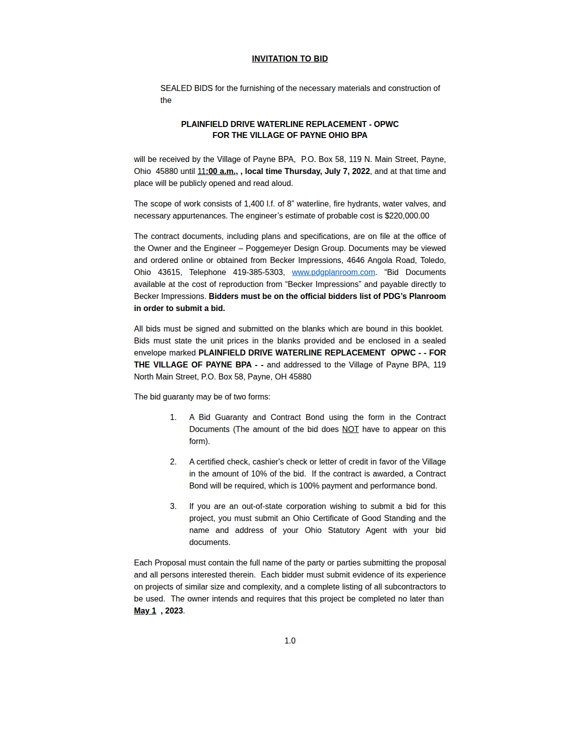INVITATION TO BID
SEALED BIDS for the furnishing of the necessary materials and construction of the
PLAINFIELD DRIVE WATERLINE REPLACEMENT - OPWC FOR THE VILLAGE OF PAYNE OHIO BPA
will be received by the Village of Payne BPA, P.O. Box 58, 119 N. Main Street, Payne, Ohio 45880 until 11:00 a.m., , local time Thursday, July 7, 2022, and at that time and place will be publicly opened and read aloud.
The scope of work consists of 1,400 l.f. of 8” waterline, fire hydrants, water valves, and necessary appurtenances. The engineer’s estimate of probable cost is $220,000.00
The contract documents, including plans and specifications, are on file at the office of the Owner and the Engineer – Poggemeyer Design Group. Documents may be viewed and ordered online or obtained from Becker Impressions, 4646 Angola Road, Toledo, Ohio 43615, Telephone 419-385-5303, www.pdgplanroom.com. “Bid Documents available at the cost of reproduction from “Becker Impressions” and payable directly to Becker Impressions. Bidders must be on the official bidders list of PDG’s Planroom in order to submit a bid.
All bids must be signed and submitted on the blanks which are bound in this booklet. Bids must state the unit prices in the blanks provided and be enclosed in a sealed envelope marked PLAINFIELD DRIVE WATERLINE REPLACEMENT OPWC - - FOR THE VILLAGE OF PAYNE BPA - - and addressed to the Village of Payne BPA, 119 North Main Street, P.O. Box 58, Payne, OH 45880
The bid guaranty may be of two forms:
A Bid Guaranty and Contract Bond using the form in the Contract Documents (The amount of the bid does NOT have to appear on this form).
A certified check, cashier's check or letter of credit in favor of the Village in the amount of 10% of the bid. If the contract is awarded, a Contract Bond will be required, which is 100% payment and performance bond.
If you are an out-of-state corporation wishing to submit a bid for this project, you must submit an Ohio Certificate of Good Standing and the name and address of your Ohio Statutory Agent with your bid documents.
Each Proposal must contain the full name of the party or parties submitting the proposal and all persons interested therein. Each bidder must submit evidence of its experience on projects of similar size and complexity, and a complete listing of all subcontractors to be used. The owner intends and requires that this project be completed no later than May 1 , 2023.
1.0